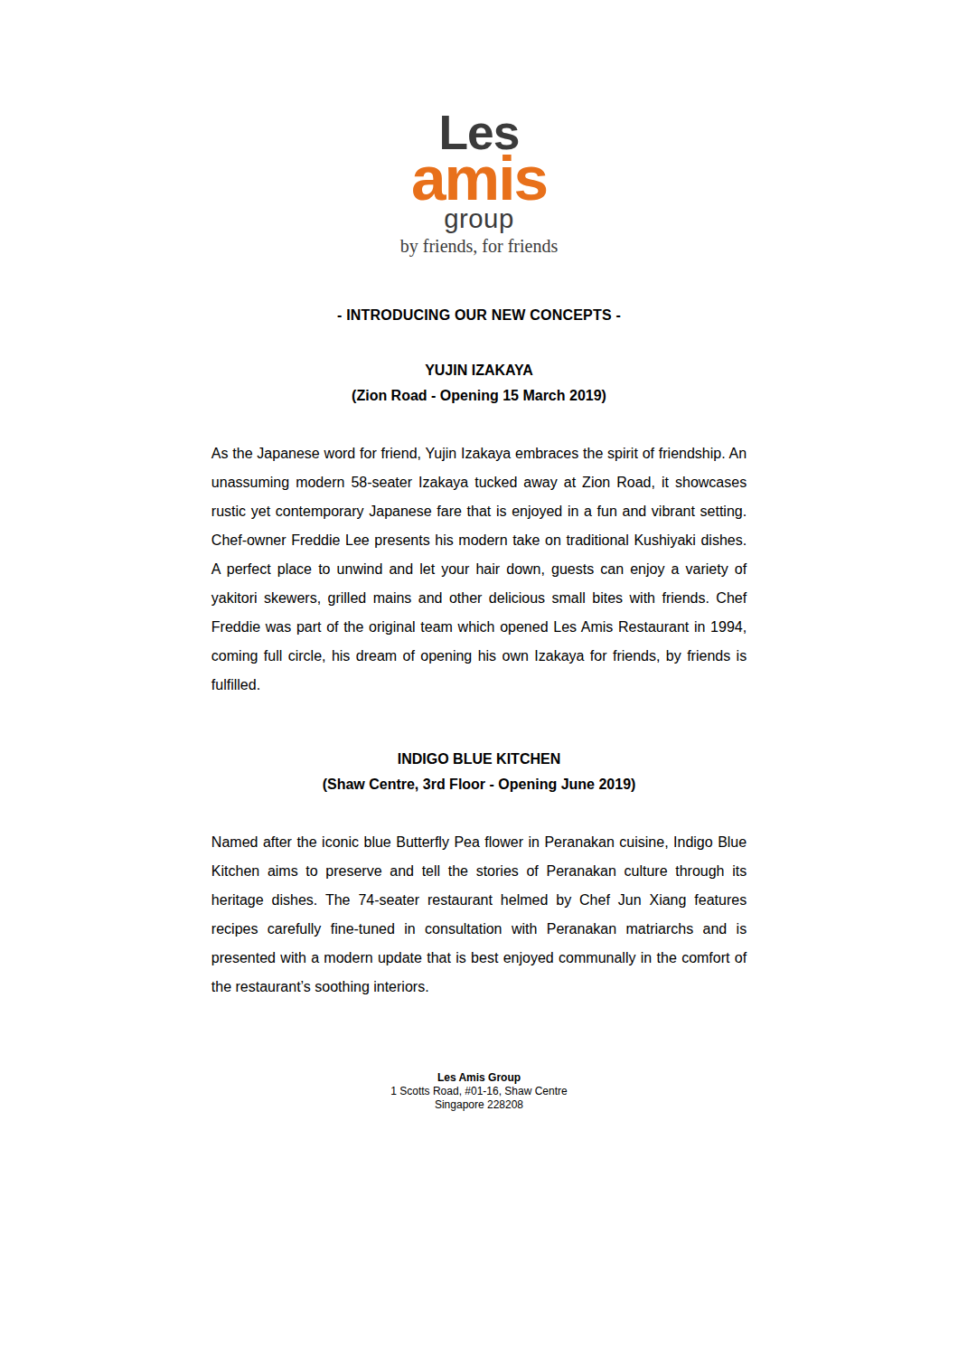Les amis group by friends, for friends
- INTRODUCING OUR NEW CONCEPTS -
YUJIN IZAKAYA
(Zion Road - Opening 15 March 2019)
As the Japanese word for friend, Yujin Izakaya embraces the spirit of friendship. An unassuming modern 58-seater Izakaya tucked away at Zion Road, it showcases rustic yet contemporary Japanese fare that is enjoyed in a fun and vibrant setting. Chef-owner Freddie Lee presents his modern take on traditional Kushiyaki dishes. A perfect place to unwind and let your hair down, guests can enjoy a variety of yakitori skewers, grilled mains and other delicious small bites with friends. Chef Freddie was part of the original team which opened Les Amis Restaurant in 1994, coming full circle, his dream of opening his own Izakaya for friends, by friends is fulfilled.
INDIGO BLUE KITCHEN
(Shaw Centre, 3rd Floor - Opening June 2019)
Named after the iconic blue Butterfly Pea flower in Peranakan cuisine, Indigo Blue Kitchen aims to preserve and tell the stories of Peranakan culture through its heritage dishes. The 74-seater restaurant helmed by Chef Jun Xiang features recipes carefully fine-tuned in consultation with Peranakan matriarchs and is presented with a modern update that is best enjoyed communally in the comfort of the restaurant’s soothing interiors.
Les Amis Group
1 Scotts Road, #01-16, Shaw Centre
Singapore 228208